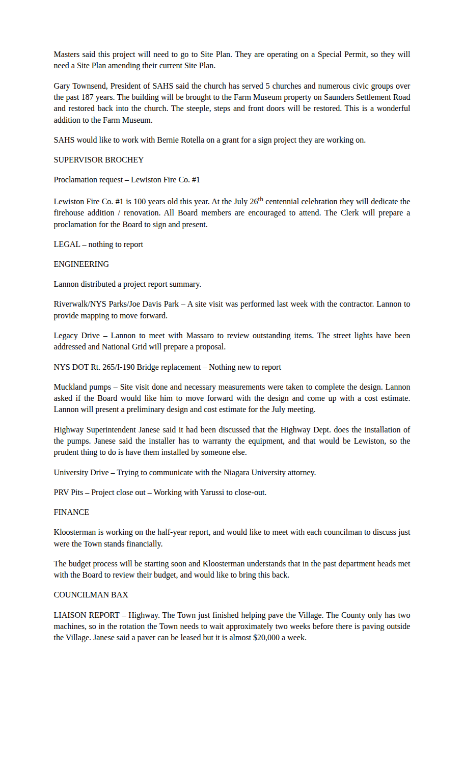Masters said this project will need to go to Site Plan. They are operating on a Special Permit, so they will need a Site Plan amending their current Site Plan.
Gary Townsend, President of SAHS said the church has served 5 churches and numerous civic groups over the past 187 years. The building will be brought to the Farm Museum property on Saunders Settlement Road and restored back into the church. The steeple, steps and front doors will be restored. This is a wonderful addition to the Farm Museum.
SAHS would like to work with Bernie Rotella on a grant for a sign project they are working on.
Supervisor Brochey
Proclamation request – Lewiston Fire Co. #1
Lewiston Fire Co. #1 is 100 years old this year. At the July 26th centennial celebration they will dedicate the firehouse addition / renovation. All Board members are encouraged to attend. The Clerk will prepare a proclamation for the Board to sign and present.
LEGAL – nothing to report
Engineering
Lannon distributed a project report summary.
Riverwalk/NYS Parks/Joe Davis Park – A site visit was performed last week with the contractor. Lannon to provide mapping to move forward.
Legacy Drive – Lannon to meet with Massaro to review outstanding items. The street lights have been addressed and National Grid will prepare a proposal.
NYS DOT Rt. 265/I-190 Bridge replacement – Nothing new to report
Muckland pumps – Site visit done and necessary measurements were taken to complete the design. Lannon asked if the Board would like him to move forward with the design and come up with a cost estimate. Lannon will present a preliminary design and cost estimate for the July meeting.
Highway Superintendent Janese said it had been discussed that the Highway Dept. does the installation of the pumps. Janese said the installer has to warranty the equipment, and that would be Lewiston, so the prudent thing to do is have them installed by someone else.
University Drive – Trying to communicate with the Niagara University attorney.
PRV Pits – Project close out – Working with Yarussi to close-out.
Finance
Kloosterman is working on the half-year report, and would like to meet with each councilman to discuss just were the Town stands financially.
The budget process will be starting soon and Kloosterman understands that in the past department heads met with the Board to review their budget, and would like to bring this back.
Councilman Bax
LIAISON REPORT – Highway. The Town just finished helping pave the Village. The County only has two machines, so in the rotation the Town needs to wait approximately two weeks before there is paving outside the Village. Janese said a paver can be leased but it is almost $20,000 a week.